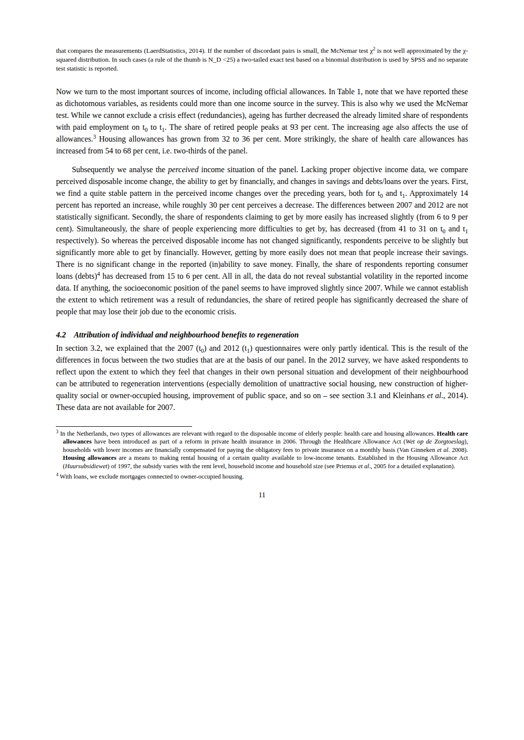that compares the measurements (LaerdStatistics, 2014). If the number of discordant pairs is small, the McNemar test χ2 is not well approximated by the χ-squared distribution. In such cases (a rule of the thumb is N_D <25) a two-tailed exact test based on a binomial distribution is used by SPSS and no separate test statistic is reported.
Now we turn to the most important sources of income, including official allowances. In Table 1, note that we have reported these as dichotomous variables, as residents could more than one income source in the survey. This is also why we used the McNemar test. While we cannot exclude a crisis effect (redundancies), ageing has further decreased the already limited share of respondents with paid employment on t0 to t1. The share of retired people peaks at 93 per cent. The increasing age also affects the use of allowances.3 Housing allowances has grown from 32 to 36 per cent. More strikingly, the share of health care allowances has increased from 54 to 68 per cent, i.e. two-thirds of the panel.
Subsequently we analyse the perceived income situation of the panel. Lacking proper objective income data, we compare perceived disposable income change, the ability to get by financially, and changes in savings and debts/loans over the years. First, we find a quite stable pattern in the perceived income changes over the preceding years, both for t0 and t1. Approximately 14 percent has reported an increase, while roughly 30 per cent perceives a decrease. The differences between 2007 and 2012 are not statistically significant. Secondly, the share of respondents claiming to get by more easily has increased slightly (from 6 to 9 per cent). Simultaneously, the share of people experiencing more difficulties to get by, has decreased (from 41 to 31 on t0 and t1 respectively). So whereas the perceived disposable income has not changed significantly, respondents perceive to be slightly but significantly more able to get by financially. However, getting by more easily does not mean that people increase their savings. There is no significant change in the reported (in)ability to save money. Finally, the share of respondents reporting consumer loans (debts)4 has decreased from 15 to 6 per cent. All in all, the data do not reveal substantial volatility in the reported income data. If anything, the socioeconomic position of the panel seems to have improved slightly since 2007. While we cannot establish the extent to which retirement was a result of redundancies, the share of retired people has significantly decreased the share of people that may lose their job due to the economic crisis.
4.2 Attribution of individual and neighbourhood benefits to regeneration
In section 3.2, we explained that the 2007 (t0) and 2012 (t1) questionnaires were only partly identical. This is the result of the differences in focus between the two studies that are at the basis of our panel. In the 2012 survey, we have asked respondents to reflect upon the extent to which they feel that changes in their own personal situation and development of their neighbourhood can be attributed to regeneration interventions (especially demolition of unattractive social housing, new construction of higher-quality social or owner-occupied housing, improvement of public space, and so on – see section 3.1 and Kleinhans et al., 2014). These data are not available for 2007.
3 In the Netherlands, two types of allowances are relevant with regard to the disposable income of elderly people: health care and housing allowances. Health care allowances have been introduced as part of a reform in private health insurance in 2006. Through the Healthcare Allowance Act (Wet op de Zorgtoeslag), households with lower incomes are financially compensated for paying the obligatory fees to private insurance on a monthly basis (Van Ginneken et al. 2008). Housing allowances are a means to making rental housing of a certain quality available to low-income tenants. Established in the Housing Allowance Act (Huursubsidiewet) of 1997, the subsidy varies with the rent level, household income and household size (see Priemus et al., 2005 for a detailed explanation).
4 With loans, we exclude mortgages connected to owner-occupied housing.
11